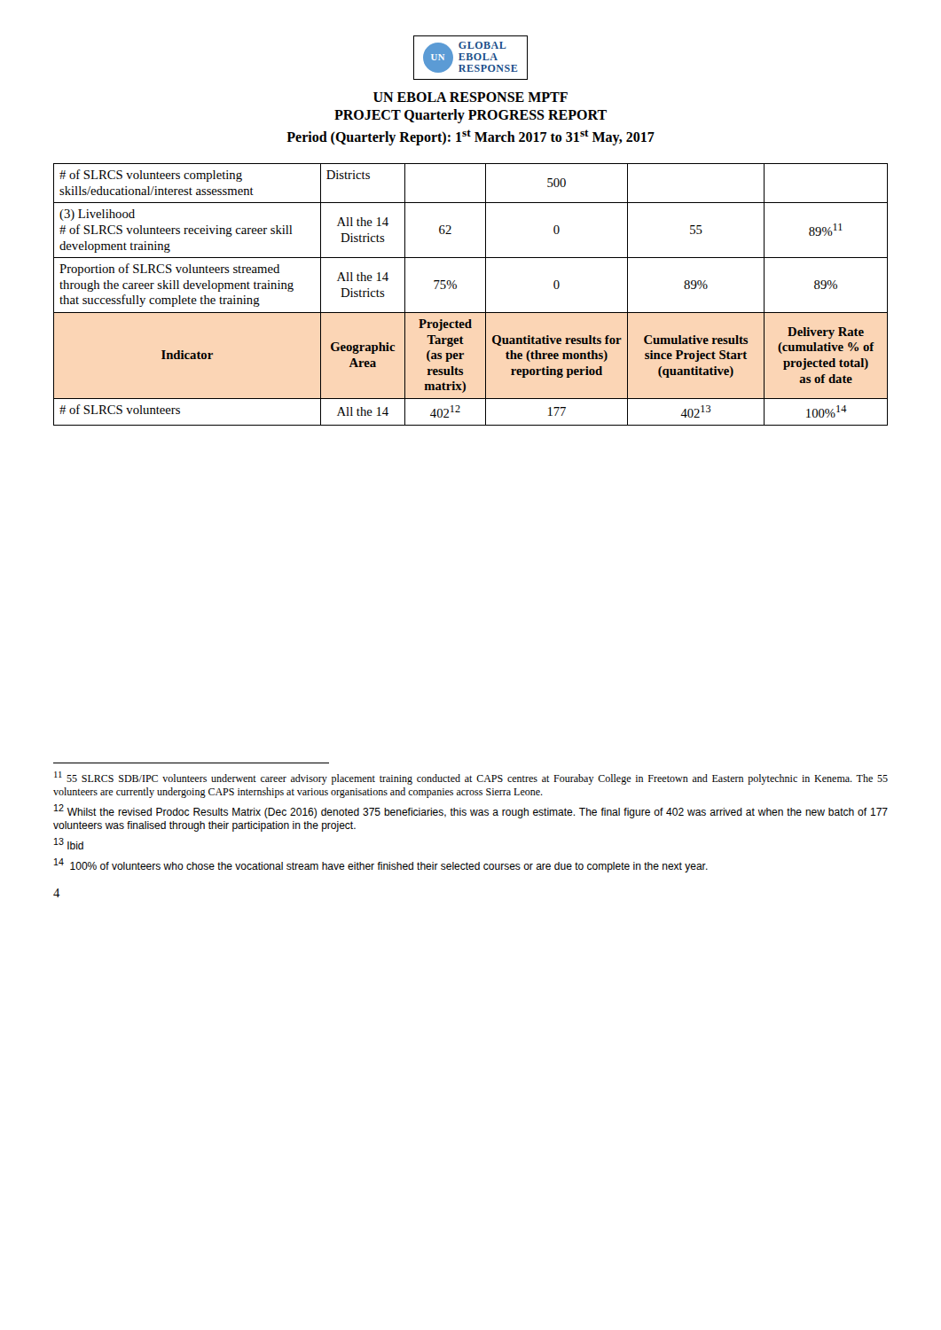UN GLOBAL EBOLA RESPONSE
UN EBOLA RESPONSE MPTF PROJECT Quarterly PROGRESS REPORT Period (Quarterly Report): 1st March 2017 to 31st May, 2017
| # of SLRCS volunteers completing skills/educational/interest assessment | Districts | | 500 | | |
| (3) Livelihood # of SLRCS volunteers receiving career skill development training | All the 14 Districts | 62 | 0 | 55 | 89% 11 |
| Proportion of SLRCS volunteers streamed through the career skill development training that successfully complete the training | All the 14 Districts | 75% | 0 | 89% | 89% |
| Indicator | Geographic Area | Projected Target (as per results matrix) | Quantitative results for the (three months) reporting period | Cumulative results since Project Start (quantitative) | Delivery Rate (cumulative % of projected total) as of date |
| # of SLRCS volunteers | All the 14 | 402 12 | 177 | 402 13 | 100% 14 |
11 55 SLRCS SDB/IPC volunteers underwent career advisory placement training conducted at CAPS centres at Fourabay College in Freetown and Eastern polytechnic in Kenema. The 55 volunteers are currently undergoing CAPS internships at various organisations and companies across Sierra Leone.
12 Whilst the revised Prodoc Results Matrix (Dec 2016) denoted 375 beneficiaries, this was a rough estimate. The final figure of 402 was arrived at when the new batch of 177 volunteers was finalised through their participation in the project.
13 Ibid
14 100% of volunteers who chose the vocational stream have either finished their selected courses or are due to complete in the next year.
4